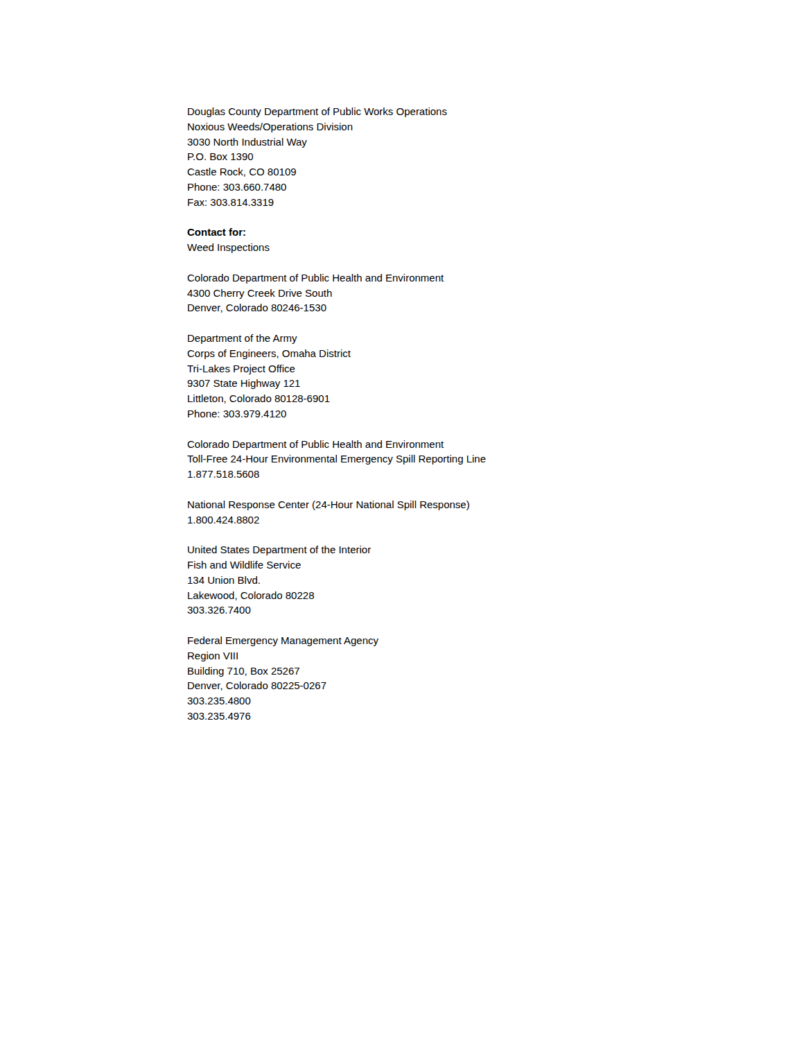Douglas County Department of Public Works Operations
Noxious Weeds/Operations Division
3030 North Industrial Way
P.O. Box 1390
Castle Rock, CO 80109
Phone: 303.660.7480
Fax: 303.814.3319
Contact for:
Weed Inspections
Colorado Department of Public Health and Environment
4300 Cherry Creek Drive South
Denver, Colorado 80246-1530
Department of the Army
Corps of Engineers, Omaha District
Tri-Lakes Project Office
9307 State Highway 121
Littleton, Colorado 80128-6901
Phone: 303.979.4120
Colorado Department of Public Health and Environment
Toll-Free 24-Hour Environmental Emergency Spill Reporting Line
1.877.518.5608
National Response Center (24-Hour National Spill Response)
1.800.424.8802
United States Department of the Interior
Fish and Wildlife Service
134 Union Blvd.
Lakewood, Colorado 80228
303.326.7400
Federal Emergency Management Agency
Region VIII
Building 710, Box 25267
Denver, Colorado 80225-0267
303.235.4800
303.235.4976